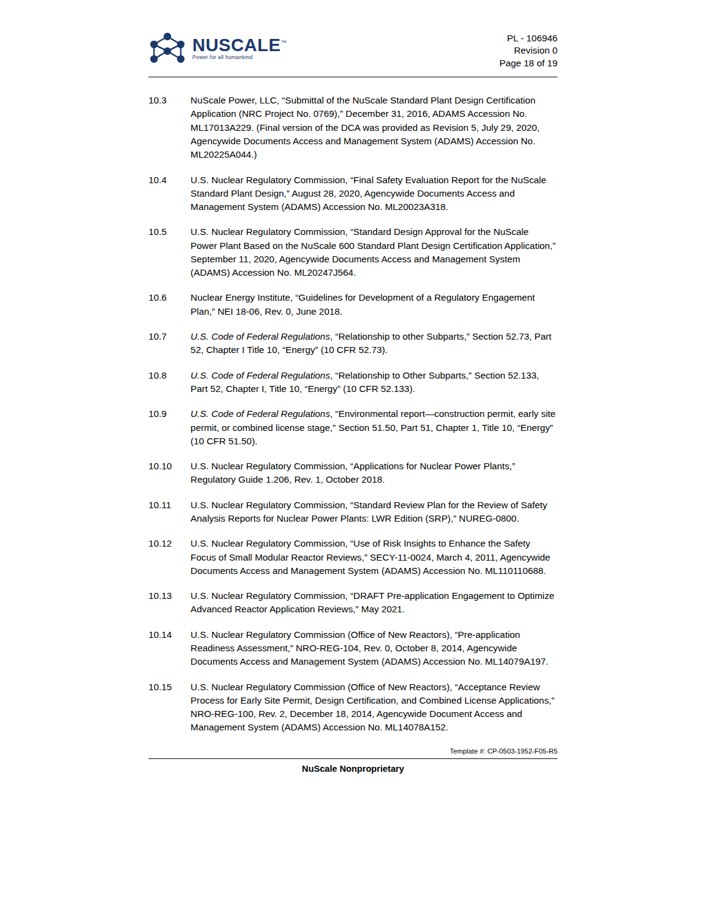NUSCALE™
Power for all humankind
PL - 106946
Revision 0
Page 18 of 19
10.3 NuScale Power, LLC, “Submittal of the NuScale Standard Plant Design Certification Application (NRC Project No. 0769),” December 31, 2016, ADAMS Accession No. ML17013A229. (Final version of the DCA was provided as Revision 5, July 29, 2020, Agencywide Documents Access and Management System (ADAMS) Accession No. ML20225A044.)
10.4 U.S. Nuclear Regulatory Commission, “Final Safety Evaluation Report for the NuScale Standard Plant Design,” August 28, 2020, Agencywide Documents Access and Management System (ADAMS) Accession No. ML20023A318.
10.5 U.S. Nuclear Regulatory Commission, “Standard Design Approval for the NuScale Power Plant Based on the NuScale 600 Standard Plant Design Certification Application,” September 11, 2020, Agencywide Documents Access and Management System (ADAMS) Accession No. ML20247J564.
10.6 Nuclear Energy Institute, “Guidelines for Development of a Regulatory Engagement Plan,” NEI 18-06, Rev. 0, June 2018.
10.7 U.S. Code of Federal Regulations, “Relationship to other Subparts,” Section 52.73, Part 52, Chapter I Title 10, “Energy” (10 CFR 52.73).
10.8 U.S. Code of Federal Regulations, “Relationship to Other Subparts,” Section 52.133, Part 52, Chapter I, Title 10, “Energy” (10 CFR 52.133).
10.9 U.S. Code of Federal Regulations, “Environmental report—construction permit, early site permit, or combined license stage,” Section 51.50, Part 51, Chapter 1, Title 10, “Energy” (10 CFR 51.50).
10.10 U.S. Nuclear Regulatory Commission, “Applications for Nuclear Power Plants,” Regulatory Guide 1.206, Rev. 1, October 2018.
10.11 U.S. Nuclear Regulatory Commission, “Standard Review Plan for the Review of Safety Analysis Reports for Nuclear Power Plants: LWR Edition (SRP),” NUREG-0800.
10.12 U.S. Nuclear Regulatory Commission, “Use of Risk Insights to Enhance the Safety Focus of Small Modular Reactor Reviews,” SECY-11-0024, March 4, 2011, Agencywide Documents Access and Management System (ADAMS) Accession No. ML110110688.
10.13 U.S. Nuclear Regulatory Commission, “DRAFT Pre-application Engagement to Optimize Advanced Reactor Application Reviews,” May 2021.
10.14 U.S. Nuclear Regulatory Commission (Office of New Reactors), “Pre-application Readiness Assessment,” NRO-REG-104, Rev. 0, October 8, 2014, Agencywide Documents Access and Management System (ADAMS) Accession No. ML14079A197.
10.15 U.S. Nuclear Regulatory Commission (Office of New Reactors), “Acceptance Review Process for Early Site Permit, Design Certification, and Combined License Applications,” NRO-REG-100, Rev. 2, December 18, 2014, Agencywide Document Access and Management System (ADAMS) Accession No. ML14078A152.
Template #: CP-0503-1952-F05-R5
NuScale Nonproprietary